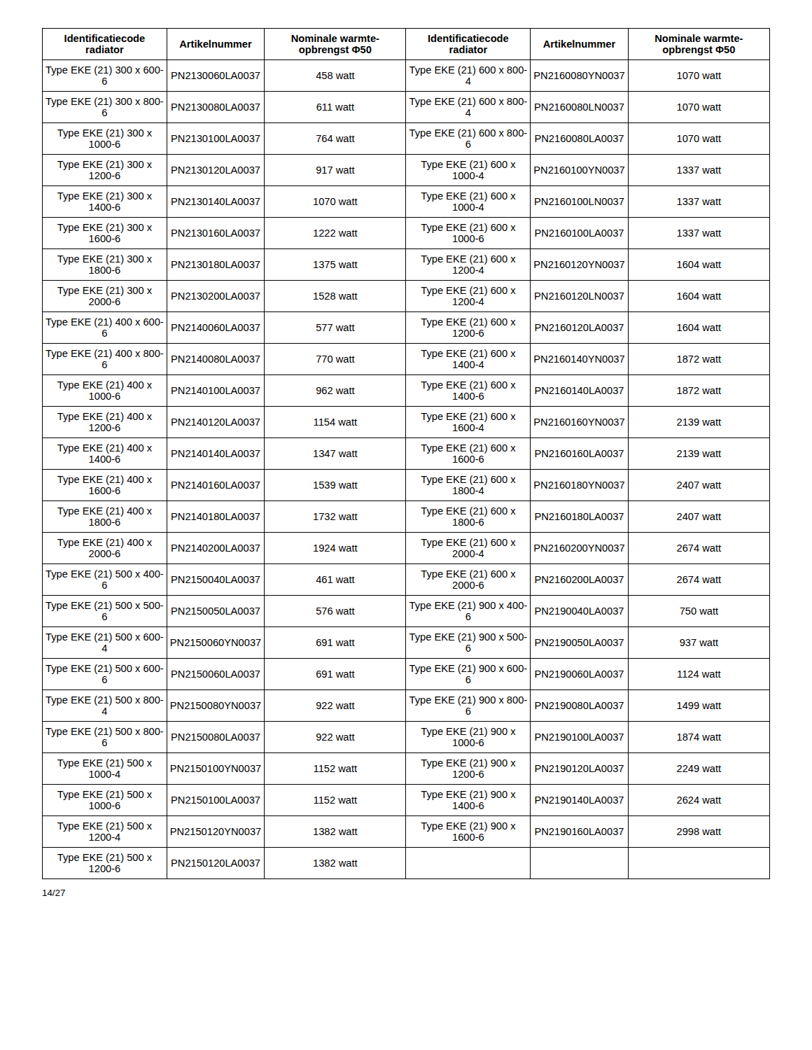| Identificatiecode radiator | Artikelnummer | Nominale warmte-opbrengst Φ50 | Identificatiecode radiator | Artikelnummer | Nominale warmte-opbrengst Φ50 |
| --- | --- | --- | --- | --- | --- |
| Type EKE (21) 300 x 600-6 | PN2130060LA0037 | 458 watt | Type EKE (21) 600 x 800-4 | PN2160080YN0037 | 1070 watt |
| Type EKE (21) 300 x 800-6 | PN2130080LA0037 | 611 watt | Type EKE (21) 600 x 800-4 | PN2160080LN0037 | 1070 watt |
| Type EKE (21) 300 x 1000-6 | PN2130100LA0037 | 764 watt | Type EKE (21) 600 x 800-6 | PN2160080LA0037 | 1070 watt |
| Type EKE (21) 300 x 1200-6 | PN2130120LA0037 | 917 watt | Type EKE (21) 600 x 1000-4 | PN2160100YN0037 | 1337 watt |
| Type EKE (21) 300 x 1400-6 | PN2130140LA0037 | 1070 watt | Type EKE (21) 600 x 1000-4 | PN2160100LN0037 | 1337 watt |
| Type EKE (21) 300 x 1600-6 | PN2130160LA0037 | 1222 watt | Type EKE (21) 600 x 1000-6 | PN2160100LA0037 | 1337 watt |
| Type EKE (21) 300 x 1800-6 | PN2130180LA0037 | 1375 watt | Type EKE (21) 600 x 1200-4 | PN2160120YN0037 | 1604 watt |
| Type EKE (21) 300 x 2000-6 | PN2130200LA0037 | 1528 watt | Type EKE (21) 600 x 1200-4 | PN2160120LN0037 | 1604 watt |
| Type EKE (21) 400 x 600-6 | PN2140060LA0037 | 577 watt | Type EKE (21) 600 x 1200-6 | PN2160120LA0037 | 1604 watt |
| Type EKE (21) 400 x 800-6 | PN2140080LA0037 | 770 watt | Type EKE (21) 600 x 1400-4 | PN2160140YN0037 | 1872 watt |
| Type EKE (21) 400 x 1000-6 | PN2140100LA0037 | 962 watt | Type EKE (21) 600 x 1400-6 | PN2160140LA0037 | 1872 watt |
| Type EKE (21) 400 x 1200-6 | PN2140120LA0037 | 1154 watt | Type EKE (21) 600 x 1600-4 | PN2160160YN0037 | 2139 watt |
| Type EKE (21) 400 x 1400-6 | PN2140140LA0037 | 1347 watt | Type EKE (21) 600 x 1600-6 | PN2160160LA0037 | 2139 watt |
| Type EKE (21) 400 x 1600-6 | PN2140160LA0037 | 1539 watt | Type EKE (21) 600 x 1800-4 | PN2160180YN0037 | 2407 watt |
| Type EKE (21) 400 x 1800-6 | PN2140180LA0037 | 1732 watt | Type EKE (21) 600 x 1800-6 | PN2160180LA0037 | 2407 watt |
| Type EKE (21) 400 x 2000-6 | PN2140200LA0037 | 1924 watt | Type EKE (21) 600 x 2000-4 | PN2160200YN0037 | 2674 watt |
| Type EKE (21) 500 x 400-6 | PN2150040LA0037 | 461 watt | Type EKE (21) 600 x 2000-6 | PN2160200LA0037 | 2674 watt |
| Type EKE (21) 500 x 500-6 | PN2150050LA0037 | 576 watt | Type EKE (21) 900 x 400-6 | PN2190040LA0037 | 750 watt |
| Type EKE (21) 500 x 600-4 | PN2150060YN0037 | 691 watt | Type EKE (21) 900 x 500-6 | PN2190050LA0037 | 937 watt |
| Type EKE (21) 500 x 600-6 | PN2150060LA0037 | 691 watt | Type EKE (21) 900 x 600-6 | PN2190060LA0037 | 1124 watt |
| Type EKE (21) 500 x 800-4 | PN2150080YN0037 | 922 watt | Type EKE (21) 900 x 800-6 | PN2190080LA0037 | 1499 watt |
| Type EKE (21) 500 x 800-6 | PN2150080LA0037 | 922 watt | Type EKE (21) 900 x 1000-6 | PN2190100LA0037 | 1874 watt |
| Type EKE (21) 500 x 1000-4 | PN2150100YN0037 | 1152 watt | Type EKE (21) 900 x 1200-6 | PN2190120LA0037 | 2249 watt |
| Type EKE (21) 500 x 1000-6 | PN2150100LA0037 | 1152 watt | Type EKE (21) 900 x 1400-6 | PN2190140LA0037 | 2624 watt |
| Type EKE (21) 500 x 1200-4 | PN2150120YN0037 | 1382 watt | Type EKE (21) 900 x 1600-6 | PN2190160LA0037 | 2998 watt |
| Type EKE (21) 500 x 1200-6 | PN2150120LA0037 | 1382 watt | | | |
14/27